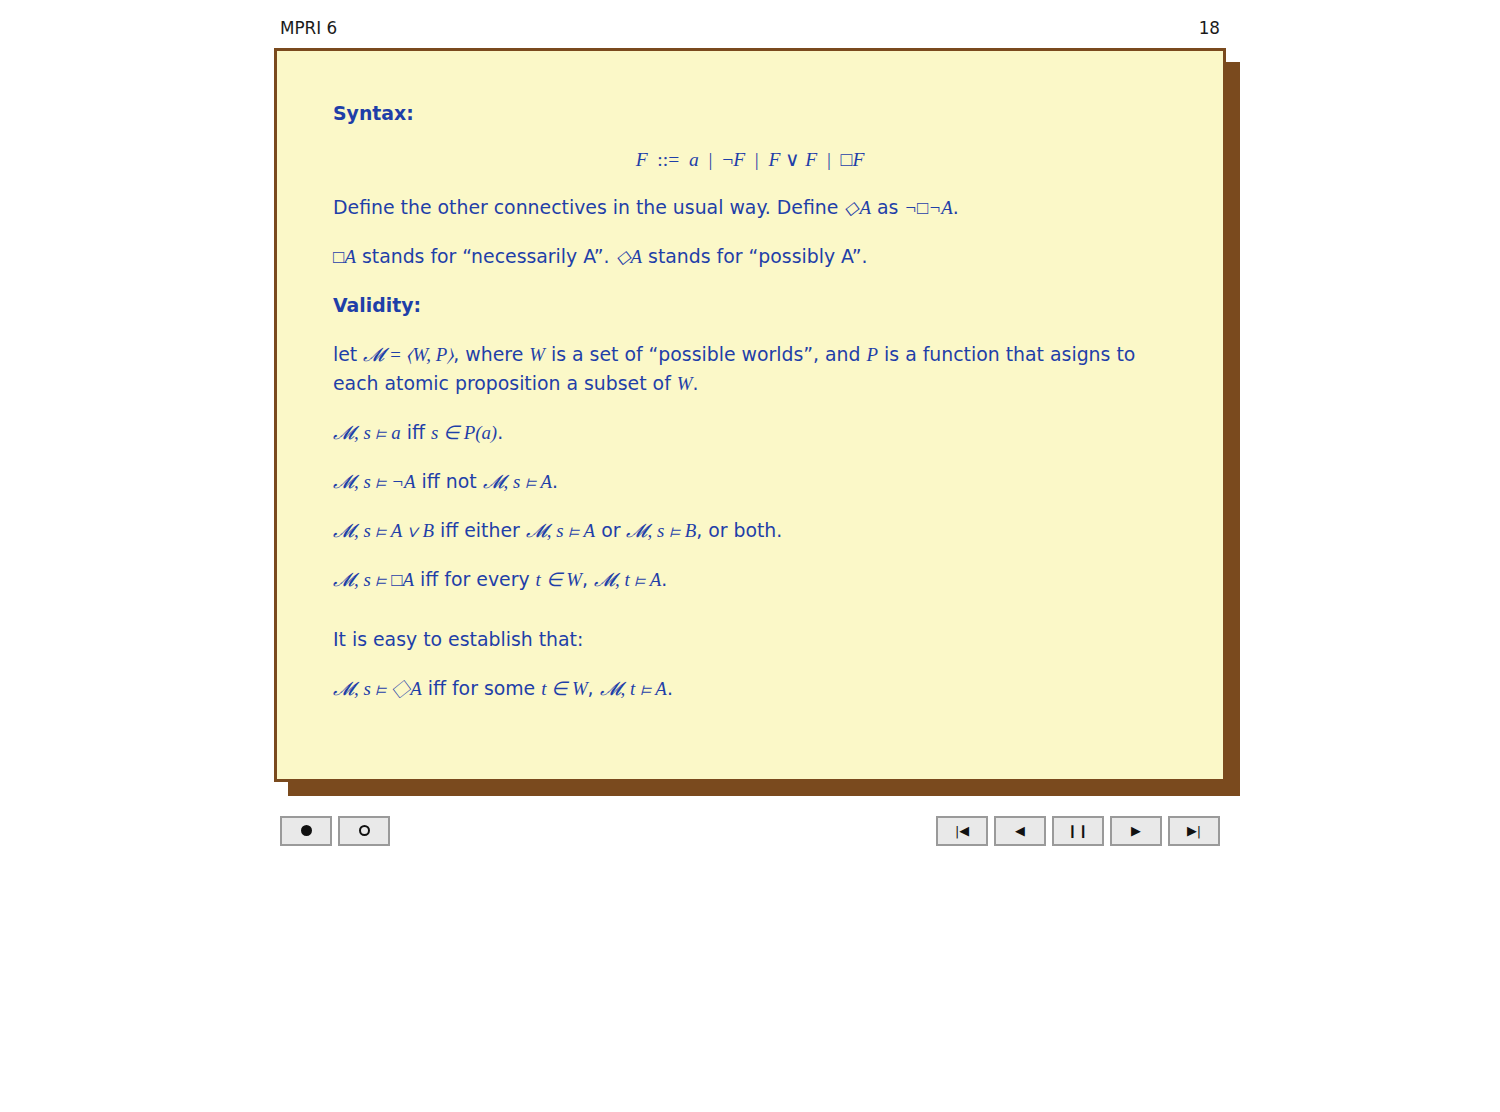MPRI 6 18
Syntax:
F ::= a | ¬F | F ∨ F | □F
Define the other connectives in the usual way. Define ◇A as ¬□¬A.
□A stands for “necessarily A”. ◇A stands for “possibly A”.
Validity:
let 𝓜 = ⟨W, P⟩, where W is a set of “possible worlds”, and P is a function that asigns to each atomic proposition a subset of W.
𝓜, s ⊨ a iff s ∈ P(a).
𝓜, s ⊨ ¬A iff not 𝓜, s ⊨ A.
𝓜, s ⊨ A ∨ B iff either 𝓜, s ⊨ A or 𝓜, s ⊨ B, or both.
𝓜, s ⊨ □A iff for every t ∈ W, 𝓜, t ⊨ A.
It is easy to establish that:
𝓜, s ⊨ ◇A iff for some t ∈ W, 𝓜, t ⊨ A.
|◀
◀
❙❙
▶
▶|